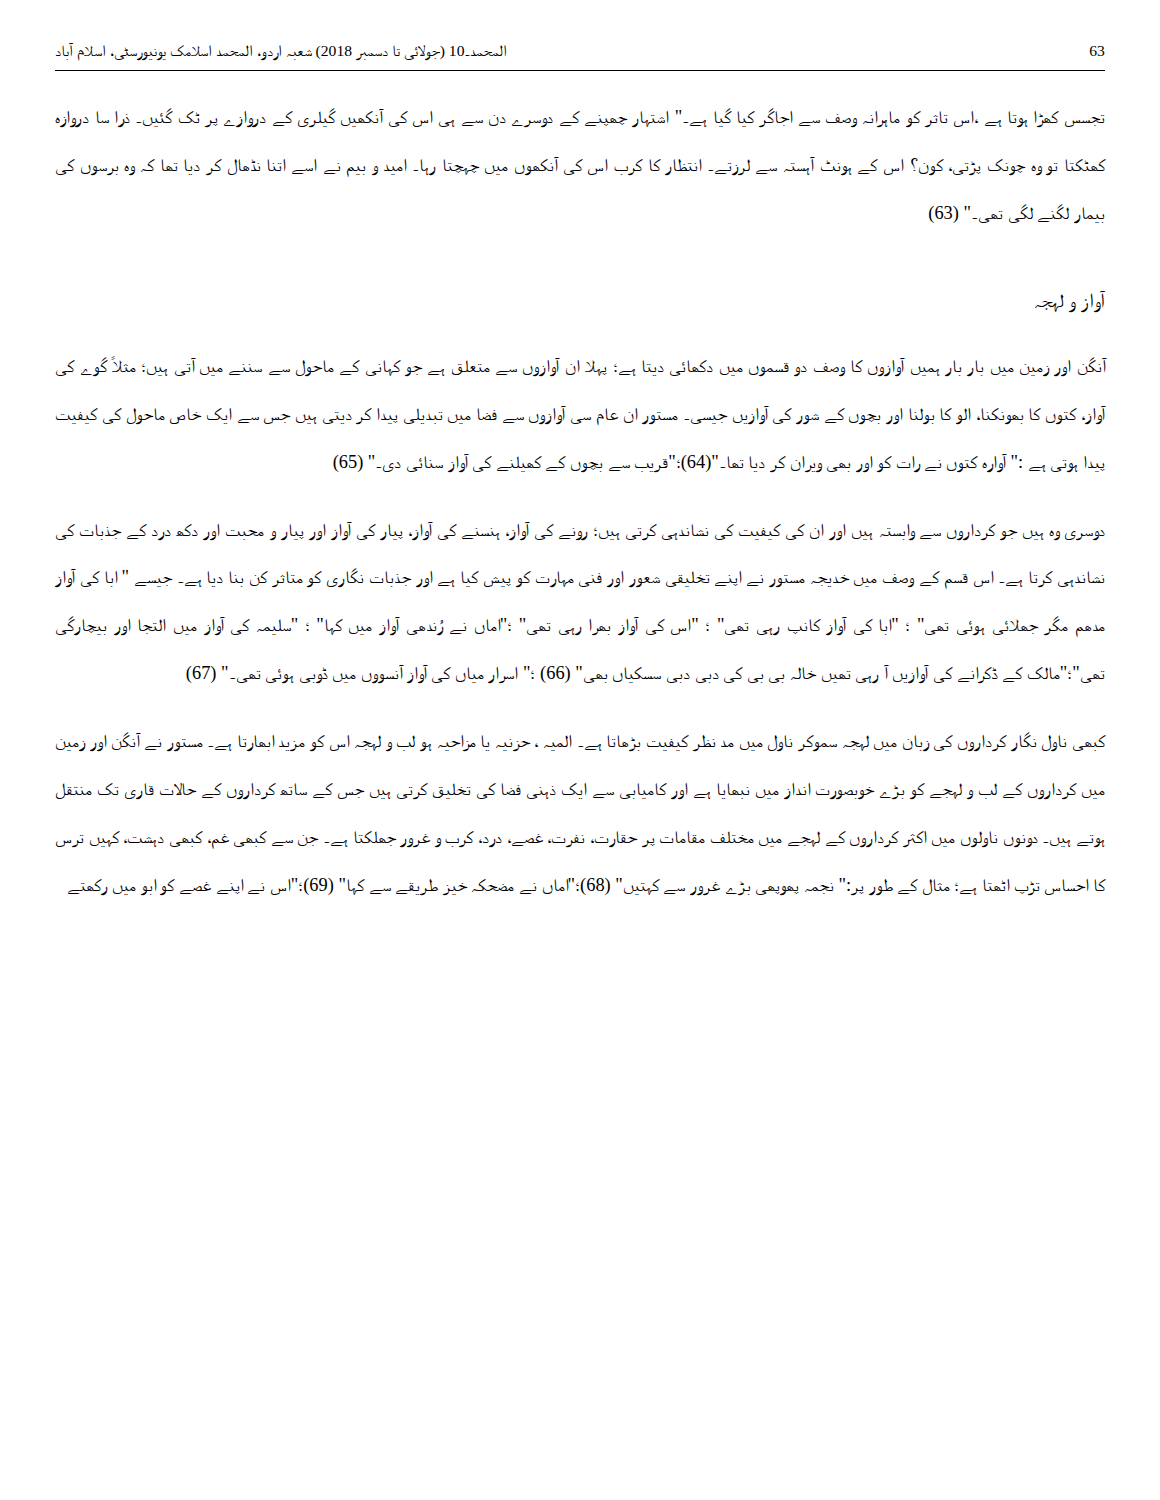63
المحمد۔10 (جولائی تا دسمبر 2018) شعبہ اردو، المحمد اسلامک یونیورسٹی، اسلام آباد
تجسس کھڑا ہوتا ہے ،اس تاثر کو ماہرانہ وصف سے اجاگر کیا گیا ہے۔" اشتہار چھپنے کے دوسرے دن سے ہی اس کی آنکھیں گیلری کے دروازے پر ٹک گئیں۔ ذرا سا دروازہ کھٹکتا تو وہ چونک پڑتی، کون؟ اس کے ہونٹ آہستہ سے لرزتے۔ انتظار کا کرب اس کی آنکھوں میں چہچتا رہا۔ امید و بیم نے اسے اتنا نڈھال کر دیا تھا کہ وہ برسوں کی بیمار لگنے لگی تھی۔" (63)
آواز و لہجہ
آنگن اور زمین میں بار بار ہمیں آوازوں کا وصف دو قسموں میں دکھائی دیتا ہے؛ پہلا ان آوازوں سے متعلق ہے جو کہانی کے ماحول سے سننے میں آتی ہیں؛ مثلاً گوے کی آواز، کتوں کا بھونکنا، الو کا بولنا اور بچوں کے شور کی آوازیں جیسی۔ مستور ان عام سی آوازوں سے فضا میں تبدیلی پیدا کر دیتی ہیں جس سے ایک خاص ماحول کی کیفیت پیدا ہوتی ہے :" آوارہ کتوں نے رات کو اور بھی ویران کر دیا تھا۔"(64)؛"قریب سے بچوں کے کھیلنے کی آواز سنائی دی۔" (65)
دوسری وہ ہیں جو کرداروں سے وابستہ ہیں اور ان کی کیفیت کی نشاندہی کرتی ہیں؛ رونے کی آواز، ہنسنے کی آواز، پیار کی آواز اور پیار و محبت اور دکھ درد کے جذبات کی نشاندہی کرتا ہے۔ اس قسم کے وصف میں خدیجہ مستور نے اپنے تخلیقی شعور اور فنی مہارت کو پیش کیا ہے اور جذبات نگاری کو متاثر کن بنا دیا ہے۔ جیسے " ابا کی آواز مدھم مگر جھلائی ہوئی تھی" ؛ "ابا کی آواز کانپ رہی تھی" ؛ "اس کی آواز بھرا رہی تھی" ؛"اماں نے رُندھی آواز میں کہا" ؛ "سلیمہ کی آواز میں التجا اور بیچارگی تھی"؛"مالک کے ڈکرانے کی آوازیں آ رہی تھیں خالہ بی بی کی دبی دبی سسکیاں بھی" (66) ؛" اسرار میاں کی آواز آنسووں میں ڈوبی ہوئی تھی۔" (67)
کبھی ناول نگار کرداروں کی زبان میں لہجہ سموکر ناول میں مد نظر کیفیت بڑھاتا ہے۔ المیہ ، حزنیہ یا مزاحیہ ہو لب و لہجہ اس کو مزید ابھارتا ہے۔ مستور نے آنگن اور زمین میں کرداروں کے لب و لہجے کو بڑے خوبصورت انداز میں نبھایا ہے اور کامیابی سے ایک ذہنی فضا کی تخلیق کرتی ہیں جس کے ساتھ کرداروں کے حالات قاری تک منتقل ہوتے ہیں۔ دونوں ناولوں میں اکثر کرداروں کے لہجے میں مختلف مقامات پر حقارت، نفرت، غصے، درد، کرب و غرور جھلکتا ہے۔ جن سے کبھی غم، کبھی دہشت، کہیں ترس کا احساس تڑپ اٹھتا ہے؛ مثال کے طور پر:" نجمہ پھوپھی بڑے غرور سے کہتیں" (68)؛"اماں نے مضحکہ خیز طریقے سے کہا" (69)؛"اس نے اپنے غصے کو ابو میں رکھتے